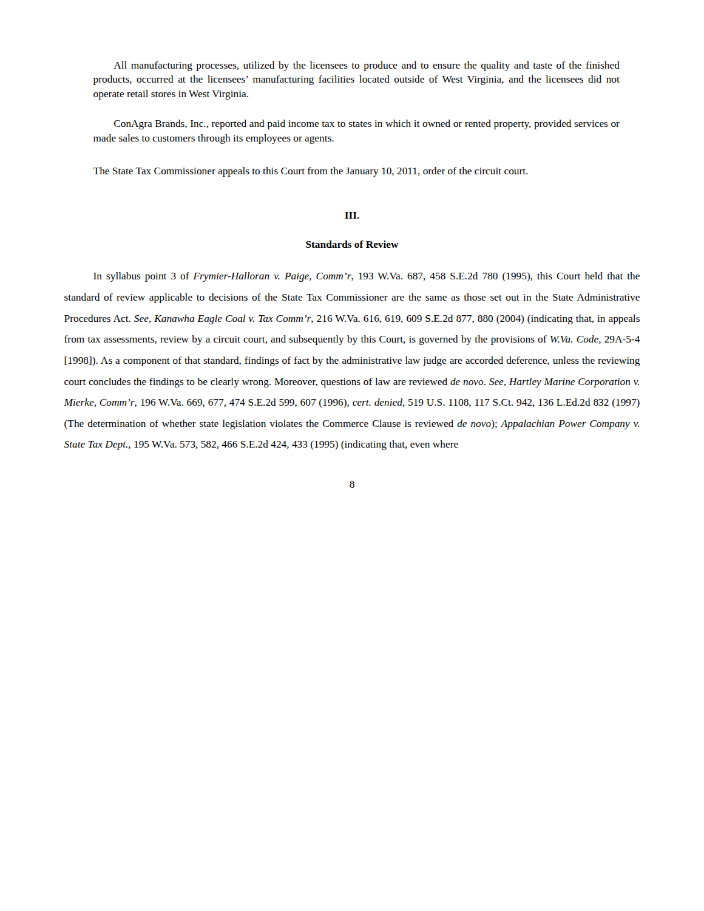All manufacturing processes, utilized by the licensees to produce and to ensure the quality and taste of the finished products, occurred at the licensees’ manufacturing facilities located outside of West Virginia, and the licensees did not operate retail stores in West Virginia.
ConAgra Brands, Inc., reported and paid income tax to states in which it owned or rented property, provided services or made sales to customers through its employees or agents.
The State Tax Commissioner appeals to this Court from the January 10, 2011, order of the circuit court.
III.
Standards of Review
In syllabus point 3 of Frymier-Halloran v. Paige, Comm’r, 193 W.Va. 687, 458 S.E.2d 780 (1995), this Court held that the standard of review applicable to decisions of the State Tax Commissioner are the same as those set out in the State Administrative Procedures Act. See, Kanawha Eagle Coal v. Tax Comm’r, 216 W.Va. 616, 619, 609 S.E.2d 877, 880 (2004) (indicating that, in appeals from tax assessments, review by a circuit court, and subsequently by this Court, is governed by the provisions of W.Va. Code, 29A-5-4 [1998]). As a component of that standard, findings of fact by the administrative law judge are accorded deference, unless the reviewing court concludes the findings to be clearly wrong. Moreover, questions of law are reviewed de novo. See, Hartley Marine Corporation v. Mierke, Comm’r, 196 W.Va. 669, 677, 474 S.E.2d 599, 607 (1996), cert. denied, 519 U.S. 1108, 117 S.Ct. 942, 136 L.Ed.2d 832 (1997) (The determination of whether state legislation violates the Commerce Clause is reviewed de novo); Appalachian Power Company v. State Tax Dept., 195 W.Va. 573, 582, 466 S.E.2d 424, 433 (1995) (indicating that, even where
8